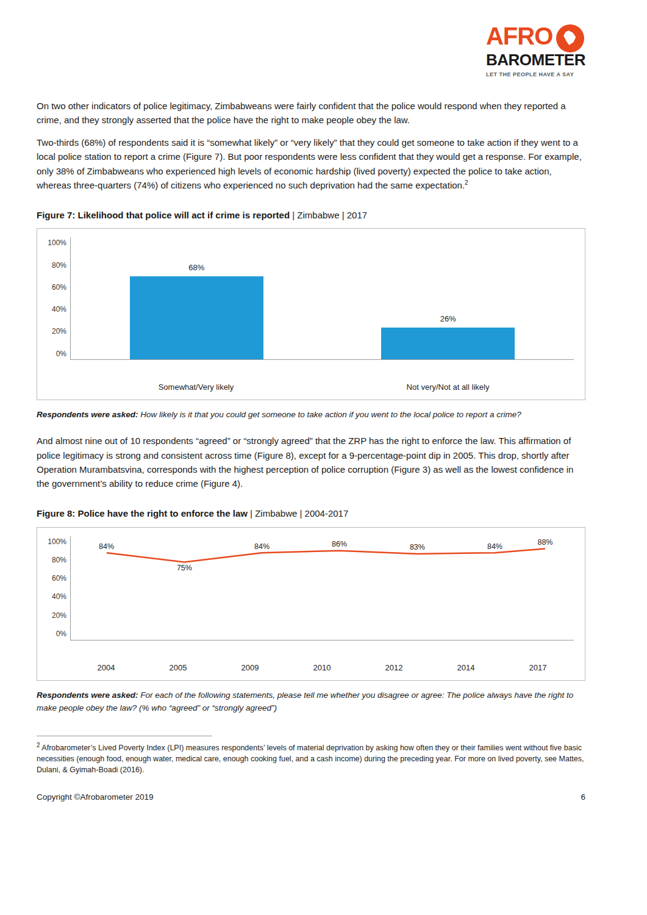AFRO
BAROMETER
LET THE PEOPLE HAVE A SAY
On two other indicators of police legitimacy, Zimbabweans were fairly confident that the police would respond when they reported a crime, and they strongly asserted that the police have the right to make people obey the law.
Two-thirds (68%) of respondents said it is “somewhat likely” or “very likely” that they could get someone to take action if they went to a local police station to report a crime (Figure 7). But poor respondents were less confident that they would get a response. For example, only 38% of Zimbabweans who experienced high levels of economic hardship (lived poverty) expected the police to take action, whereas three-quarters (74%) of citizens who experienced no such deprivation had the same expectation.2
Figure 7: Likelihood that police will act if crime is reported | Zimbabwe | 2017
100% 80% 60% 40% 20% 0%
68%
26%
Somewhat/Very likely Not very/Not at all likely
Respondents were asked: How likely is it that you could get someone to take action if you went to the local police to report a crime?
And almost nine out of 10 respondents “agreed” or “strongly agreed” that the ZRP has the right to enforce the law. This affirmation of police legitimacy is strong and consistent across time (Figure 8), except for a 9-percentage-point dip in 2005. This drop, shortly after Operation Murambatsvina, corresponds with the highest perception of police corruption (Figure 3) as well as the lowest confidence in the government’s ability to reduce crime (Figure 4).
Figure 8: Police have the right to enforce the law | Zimbabwe | 2004-2017
100% 80% 60% 40% 20% 0%
84% 75% 84% 86% 83% 84% 88%
2004 2005 2009 2010 2012 2014 2017
Respondents were asked: For each of the following statements, please tell me whether you disagree or agree: The police always have the right to make people obey the law? (% who “agreed” or “strongly agreed”)
2 Afrobarometer’s Lived Poverty Index (LPI) measures respondents’ levels of material deprivation by asking how often they or their families went without five basic necessities (enough food, enough water, medical care, enough cooking fuel, and a cash income) during the preceding year. For more on lived poverty, see Mattes, Dulani, & Gyimah-Boadi (2016).
Copyright ©Afrobarometer 2019 6